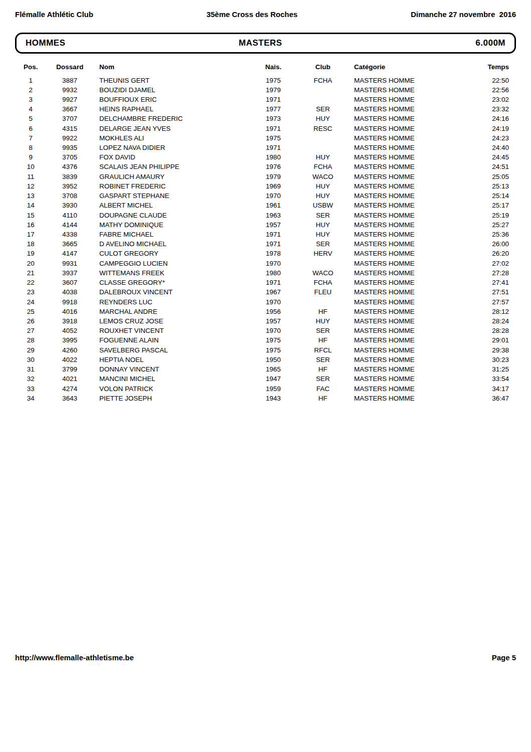Flémalle Athlétic Club
35ème Cross des Roches
Dimanche 27 novembre 2016
HOMMES
MASTERS
6.000M
| Pos. | Dossard | Nom | Nais. | Club | Catégorie | Temps |
| --- | --- | --- | --- | --- | --- | --- |
| 1 | 3887 | THEUNIS GERT | 1975 | FCHA | MASTERS HOMME | 22:50 |
| 2 | 9932 | BOUZIDI DJAMEL | 1979 | | MASTERS HOMME | 22:56 |
| 3 | 9927 | BOUFFIOUX ERIC | 1971 | | MASTERS HOMME | 23:02 |
| 4 | 3667 | HEINS RAPHAEL | 1977 | SER | MASTERS HOMME | 23:32 |
| 5 | 3707 | DELCHAMBRE FREDERIC | 1973 | HUY | MASTERS HOMME | 24:16 |
| 6 | 4315 | DELARGE JEAN YVES | 1971 | RESC | MASTERS HOMME | 24:19 |
| 7 | 9922 | MOKHLES ALI | 1975 | | MASTERS HOMME | 24:23 |
| 8 | 9935 | LOPEZ NAVA DIDIER | 1971 | | MASTERS HOMME | 24:40 |
| 9 | 3705 | FOX DAVID | 1980 | HUY | MASTERS HOMME | 24:45 |
| 10 | 4376 | SCALAIS JEAN PHILIPPE | 1976 | FCHA | MASTERS HOMME | 24:51 |
| 11 | 3839 | GRAULICH AMAURY | 1979 | WACO | MASTERS HOMME | 25:05 |
| 12 | 3952 | ROBINET FREDERIC | 1969 | HUY | MASTERS HOMME | 25:13 |
| 13 | 3708 | GASPART STEPHANE | 1970 | HUY | MASTERS HOMME | 25:14 |
| 14 | 3930 | ALBERT MICHEL | 1961 | USBW | MASTERS HOMME | 25:17 |
| 15 | 4110 | DOUPAGNE CLAUDE | 1963 | SER | MASTERS HOMME | 25:19 |
| 16 | 4144 | MATHY DOMINIQUE | 1957 | HUY | MASTERS HOMME | 25:27 |
| 17 | 4338 | FABRE MICHAEL | 1971 | HUY | MASTERS HOMME | 25:36 |
| 18 | 3665 | D AVELINO MICHAEL | 1971 | SER | MASTERS HOMME | 26:00 |
| 19 | 4147 | CULOT GREGORY | 1978 | HERV | MASTERS HOMME | 26:20 |
| 20 | 9931 | CAMPEGGIO LUCIEN | 1970 | | MASTERS HOMME | 27:02 |
| 21 | 3937 | WITTEMANS FREEK | 1980 | WACO | MASTERS HOMME | 27:28 |
| 22 | 3607 | CLASSE GREGORY* | 1971 | FCHA | MASTERS HOMME | 27:41 |
| 23 | 4038 | DALEBROUX VINCENT | 1967 | FLEU | MASTERS HOMME | 27:51 |
| 24 | 9918 | REYNDERS LUC | 1970 | | MASTERS HOMME | 27:57 |
| 25 | 4016 | MARCHAL ANDRE | 1956 | HF | MASTERS HOMME | 28:12 |
| 26 | 3918 | LEMOS CRUZ JOSE | 1957 | HUY | MASTERS HOMME | 28:24 |
| 27 | 4052 | ROUXHET VINCENT | 1970 | SER | MASTERS HOMME | 28:28 |
| 28 | 3995 | FOGUENNE ALAIN | 1975 | HF | MASTERS HOMME | 29:01 |
| 29 | 4260 | SAVELBERG PASCAL | 1975 | RFCL | MASTERS HOMME | 29:38 |
| 30 | 4022 | HEPTIA NOEL | 1950 | SER | MASTERS HOMME | 30:23 |
| 31 | 3799 | DONNAY VINCENT | 1965 | HF | MASTERS HOMME | 31:25 |
| 32 | 4021 | MANCINI MICHEL | 1947 | SER | MASTERS HOMME | 33:54 |
| 33 | 4274 | VOLON PATRICK | 1959 | FAC | MASTERS HOMME | 34:17 |
| 34 | 3643 | PIETTE JOSEPH | 1943 | HF | MASTERS HOMME | 36:47 |
http://www.flemalle-athletisme.be
Page 5